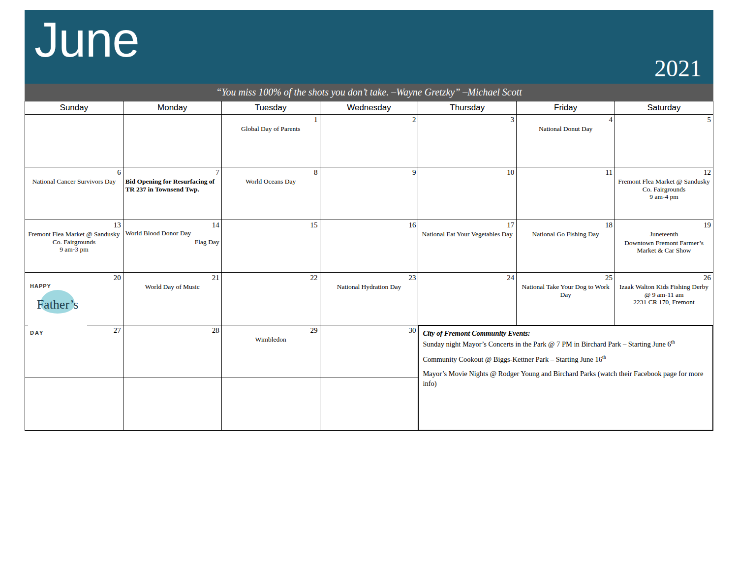June
2021
“You miss 100% of the shots you don’t take. –Wayne Gretzky” –Michael Scott
| Sunday | Monday | Tuesday | Wednesday | Thursday | Friday | Saturday |
| --- | --- | --- | --- | --- | --- | --- |
| | | 1 Global Day of Parents | 2 | 3 | 4 National Donut Day | 5 |
| 6 National Cancer Survivors Day | 7 Bid Opening for Resurfacing of TR 237 in Townsend Twp. | 8 World Oceans Day | 9 | 10 | 11 | 12 Fremont Flea Market @ Sandusky Co. Fairgrounds 9 am-4 pm |
| 13 Fremont Flea Market @ Sandusky Co. Fairgrounds 9 am-3 pm | 14 World Blood Donor Day Flag Day | 15 | 16 | 17 National Eat Your Vegetables Day | 18 National Go Fishing Day | 19 Juneteenth Downtown Fremont Farmer’s Market & Car Show |
| 20 HAPPY Father’s DAY | 21 World Day of Music | 22 | 23 National Hydration Day | 24 | 25 National Take Your Dog to Work Day | 26 Izaak Walton Kids Fishing Derby @ 9 am-11 am 2231 CR 170, Fremont |
| 27 | 28 | 29 Wimbledon | 30 | City of Fremont Community Events: Sunday night Mayor’s Concerts in the Park @ 7 PM in Birchard Park – Starting June 6 th Community Cookout @ Biggs-Kettner Park – Starting June 16 th Mayor’s Movie Nights @ Rodger Young and Birchard Parks (watch their Facebook page for more info) |